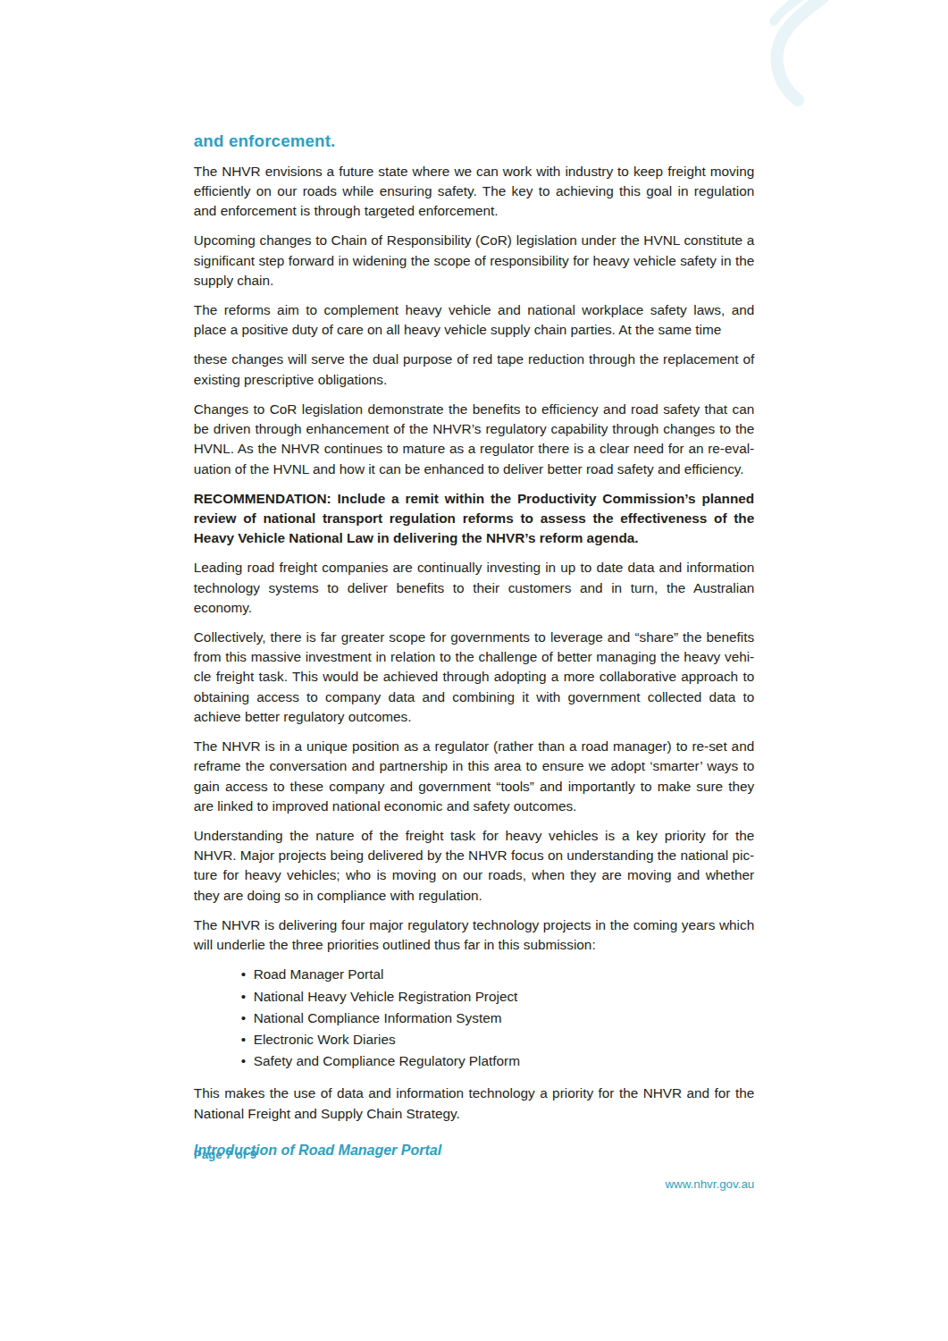and enforcement.
The NHVR envisions a future state where we can work with industry to keep freight moving efficiently on our roads while ensuring safety. The key to achieving this goal in regulation and enforcement is through targeted enforcement.
Upcoming changes to Chain of Responsibility (CoR) legislation under the HVNL constitute a significant step forward in widening the scope of responsibility for heavy vehicle safety in the supply chain.
The reforms aim to complement heavy vehicle and national workplace safety laws, and place a positive duty of care on all heavy vehicle supply chain parties. At the same time
these changes will serve the dual purpose of red tape reduction through the replacement of existing prescriptive obligations.
Changes to CoR legislation demonstrate the benefits to efficiency and road safety that can be driven through enhancement of the NHVR’s regulatory capability through changes to the HVNL. As the NHVR continues to mature as a regulator there is a clear need for an re-evaluation of the HVNL and how it can be enhanced to deliver better road safety and efficiency.
RECOMMENDATION: Include a remit within the Productivity Commission’s planned review of national transport regulation reforms to assess the effectiveness of the Heavy Vehicle National Law in delivering the NHVR’s reform agenda.
Leading road freight companies are continually investing in up to date data and information technology systems to deliver benefits to their customers and in turn, the Australian economy.
Collectively, there is far greater scope for governments to leverage and “share” the benefits from this massive investment in relation to the challenge of better managing the heavy vehicle freight task. This would be achieved through adopting a more collaborative approach to obtaining access to company data and combining it with government collected data to achieve better regulatory outcomes.
The NHVR is in a unique position as a regulator (rather than a road manager) to re-set and reframe the conversation and partnership in this area to ensure we adopt ‘smarter’ ways to gain access to these company and government “tools” and importantly to make sure they are linked to improved national economic and safety outcomes.
Understanding the nature of the freight task for heavy vehicles is a key priority for the NHVR. Major projects being delivered by the NHVR focus on understanding the national picture for heavy vehicles; who is moving on our roads, when they are moving and whether they are doing so in compliance with regulation.
The NHVR is delivering four major regulatory technology projects in the coming years which will underlie the three priorities outlined thus far in this submission:
Road Manager Portal
National Heavy Vehicle Registration Project
National Compliance Information System
Electronic Work Diaries
Safety and Compliance Regulatory Platform
This makes the use of data and information technology a priority for the NHVR and for the National Freight and Supply Chain Strategy.
Introduction of Road Manager Portal
Page 7 of 9
www.nhvr.gov.au